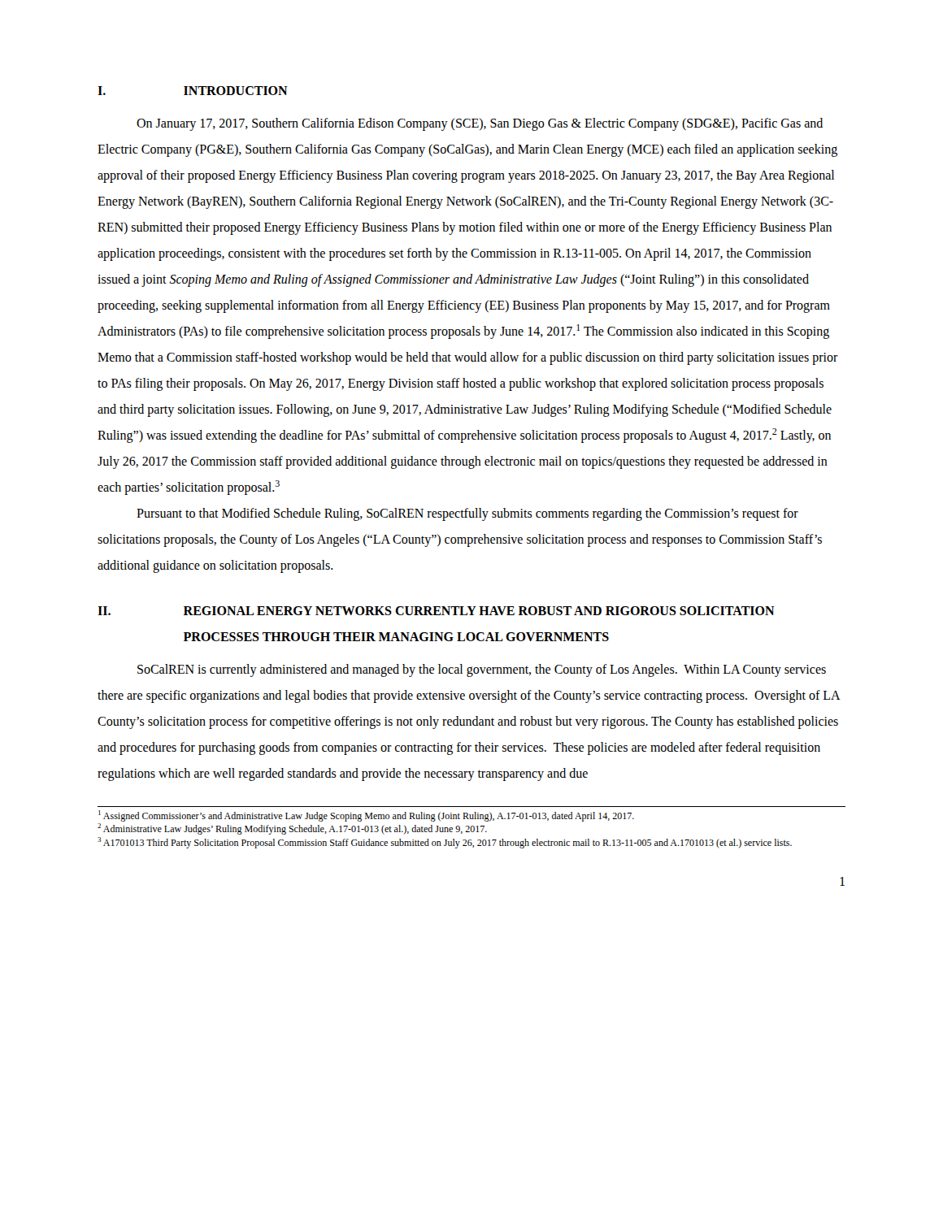| I. | INTRODUCTION |
On January 17, 2017, Southern California Edison Company (SCE), San Diego Gas & Electric Company (SDG&E), Pacific Gas and Electric Company (PG&E), Southern California Gas Company (SoCalGas), and Marin Clean Energy (MCE) each filed an application seeking approval of their proposed Energy Efficiency Business Plan covering program years 2018-2025. On January 23, 2017, the Bay Area Regional Energy Network (BayREN), Southern California Regional Energy Network (SoCalREN), and the Tri-County Regional Energy Network (3C-REN) submitted their proposed Energy Efficiency Business Plans by motion filed within one or more of the Energy Efficiency Business Plan application proceedings, consistent with the procedures set forth by the Commission in R.13-11-005. On April 14, 2017, the Commission issued a joint Scoping Memo and Ruling of Assigned Commissioner and Administrative Law Judges (“Joint Ruling”) in this consolidated proceeding, seeking supplemental information from all Energy Efficiency (EE) Business Plan proponents by May 15, 2017, and for Program Administrators (PAs) to file comprehensive solicitation process proposals by June 14, 2017.1 The Commission also indicated in this Scoping Memo that a Commission staff-hosted workshop would be held that would allow for a public discussion on third party solicitation issues prior to PAs filing their proposals. On May 26, 2017, Energy Division staff hosted a public workshop that explored solicitation process proposals and third party solicitation issues. Following, on June 9, 2017, Administrative Law Judges’ Ruling Modifying Schedule (“Modified Schedule Ruling”) was issued extending the deadline for PAs’ submittal of comprehensive solicitation process proposals to August 4, 2017.2 Lastly, on July 26, 2017 the Commission staff provided additional guidance through electronic mail on topics/questions they requested be addressed in each parties’ solicitation proposal.3
Pursuant to that Modified Schedule Ruling, SoCalREN respectfully submits comments regarding the Commission’s request for solicitations proposals, the County of Los Angeles (“LA County”) comprehensive solicitation process and responses to Commission Staff’s additional guidance on solicitation proposals.
| II. | REGIONAL ENERGY NETWORKS CURRENTLY HAVE ROBUST AND RIGOROUS SOLICITATION PROCESSES THROUGH THEIR MANAGING LOCAL GOVERNMENTS |
SoCalREN is currently administered and managed by the local government, the County of Los Angeles. Within LA County services there are specific organizations and legal bodies that provide extensive oversight of the County’s service contracting process. Oversight of LA County’s solicitation process for competitive offerings is not only redundant and robust but very rigorous. The County has established policies and procedures for purchasing goods from companies or contracting for their services. These policies are modeled after federal requisition regulations which are well regarded standards and provide the necessary transparency and due
1 Assigned Commissioner’s and Administrative Law Judge Scoping Memo and Ruling (Joint Ruling), A.17-01-013, dated April 14, 2017.
2 Administrative Law Judges’ Ruling Modifying Schedule, A.17-01-013 (et al.), dated June 9, 2017.
3 A1701013 Third Party Solicitation Proposal Commission Staff Guidance submitted on July 26, 2017 through electronic mail to R.13-11-005 and A.1701013 (et al.) service lists.
1